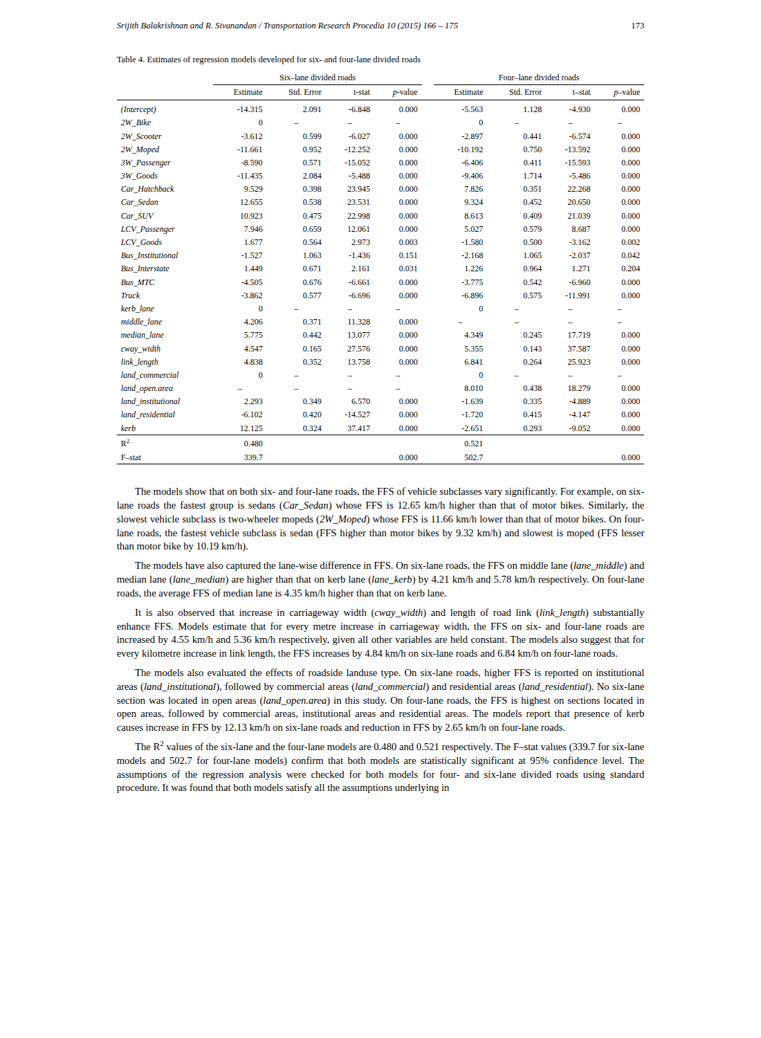Srijith Balakrishnan and R. Sivanandan / Transportation Research Procedia 10 (2015) 166 – 175 173
Table 4. Estimates of regression models developed for six- and four-lane divided roads
| | Six–lane divided roads | | Four–lane divided roads |
| --- | --- | --- | --- |
| | Estimate | Std. Error | t-stat | p -value | | Estimate | Std. Error | t–stat | p –value |
| (Intercept) | -14.315 | 2.091 | -6.848 | 0.000 | | -5.563 | 1.128 | -4.930 | 0.000 |
| 2W_Bike | 0 | – | – | – | | 0 | – | – | – |
| 2W_Scooter | -3.612 | 0.599 | -6.027 | 0.000 | | -2.897 | 0.441 | -6.574 | 0.000 |
| 2W_Moped | -11.661 | 0.952 | -12.252 | 0.000 | | -10.192 | 0.750 | -13.592 | 0.000 |
| 3W_Passenger | -8.590 | 0.571 | -15.052 | 0.000 | | -6.406 | 0.411 | -15.593 | 0.000 |
| 3W_Goods | -11.435 | 2.084 | -5.488 | 0.000 | | -9.406 | 1.714 | -5.486 | 0.000 |
| Car_Hatchback | 9.529 | 0.398 | 23.945 | 0.000 | | 7.826 | 0.351 | 22.268 | 0.000 |
| Car_Sedan | 12.655 | 0.538 | 23.531 | 0.000 | | 9.324 | 0.452 | 20.650 | 0.000 |
| Car_SUV | 10.923 | 0.475 | 22.998 | 0.000 | | 8.613 | 0.409 | 21.039 | 0.000 |
| LCV_Passenger | 7.946 | 0.659 | 12.061 | 0.000 | | 5.027 | 0.579 | 8.687 | 0.000 |
| LCV_Goods | 1.677 | 0.564 | 2.973 | 0.003 | | -1.580 | 0.500 | -3.162 | 0.002 |
| Bus_Institutional | -1.527 | 1.063 | -1.436 | 0.151 | | -2.168 | 1.065 | -2.037 | 0.042 |
| Bus_Interstate | 1.449 | 0.671 | 2.161 | 0.031 | | 1.226 | 0.964 | 1.271 | 0.204 |
| Bus_MTC | -4.505 | 0.676 | -6.661 | 0.000 | | -3.775 | 0.542 | -6.960 | 0.000 |
| Truck | -3.862 | 0.577 | -6.696 | 0.000 | | -6.896 | 0.575 | -11.991 | 0.000 |
| kerb_lane | 0 | – | – | – | | 0 | – | – | – |
| middle_lane | 4.206 | 0.371 | 11.328 | 0.000 | | – | – | – | – |
| median_lane | 5.775 | 0.442 | 13.077 | 0.000 | | 4.349 | 0.245 | 17.719 | 0.000 |
| cway_width | 4.547 | 0.165 | 27.576 | 0.000 | | 5.355 | 0.143 | 37.587 | 0.000 |
| link_length | 4.838 | 0.352 | 13.758 | 0.000 | | 6.841 | 0.264 | 25.923 | 0.000 |
| land_commercial | 0 | – | – | – | | 0 | – | – | – |
| land_open.area | – | – | – | – | | 8.010 | 0.438 | 18.279 | 0.000 |
| land_institutional | 2.293 | 0.349 | 6.570 | 0.000 | | -1.639 | 0.335 | -4.889 | 0.000 |
| land_residential | -6.102 | 0.420 | -14.527 | 0.000 | | -1.720 | 0.415 | -4.147 | 0.000 |
| kerb | 12.125 | 0.324 | 37.417 | 0.000 | | -2.651 | 0.293 | -9.052 | 0.000 |
| R 2 | 0.480 | | | | | 0.521 | | | |
| F–stat | 339.7 | | | 0.000 | | 502.7 | | | 0.000 |
The models show that on both six- and four-lane roads, the FFS of vehicle subclasses vary significantly. For example, on six-lane roads the fastest group is sedans (Car_Sedan) whose FFS is 12.65 km/h higher than that of motor bikes. Similarly, the slowest vehicle subclass is two-wheeler mopeds (2W_Moped) whose FFS is 11.66 km/h lower than that of motor bikes. On four-lane roads, the fastest vehicle subclass is sedan (FFS higher than motor bikes by 9.32 km/h) and slowest is moped (FFS lesser than motor bike by 10.19 km/h).
The models have also captured the lane-wise difference in FFS. On six-lane roads, the FFS on middle lane (lane_middle) and median lane (lane_median) are higher than that on kerb lane (lane_kerb) by 4.21 km/h and 5.78 km/h respectively. On four-lane roads, the average FFS of median lane is 4.35 km/h higher than that on kerb lane.
It is also observed that increase in carriageway width (cway_width) and length of road link (link_length) substantially enhance FFS. Models estimate that for every metre increase in carriageway width, the FFS on six- and four-lane roads are increased by 4.55 km/h and 5.36 km/h respectively, given all other variables are held constant. The models also suggest that for every kilometre increase in link length, the FFS increases by 4.84 km/h on six-lane roads and 6.84 km/h on four-lane roads.
The models also evaluated the effects of roadside landuse type. On six-lane roads, higher FFS is reported on institutional areas (land_institutional), followed by commercial areas (land_commercial) and residential areas (land_residential). No six-lane section was located in open areas (land_open.area) in this study. On four-lane roads, the FFS is highest on sections located in open areas, followed by commercial areas, institutional areas and residential areas. The models report that presence of kerb causes increase in FFS by 12.13 km/h on six-lane roads and reduction in FFS by 2.65 km/h on four-lane roads.
The R2 values of the six-lane and the four-lane models are 0.480 and 0.521 respectively. The F–stat values (339.7 for six-lane models and 502.7 for four-lane models) confirm that both models are statistically significant at 95% confidence level. The assumptions of the regression analysis were checked for both models for four- and six-lane divided roads using standard procedure. It was found that both models satisfy all the assumptions underlying in